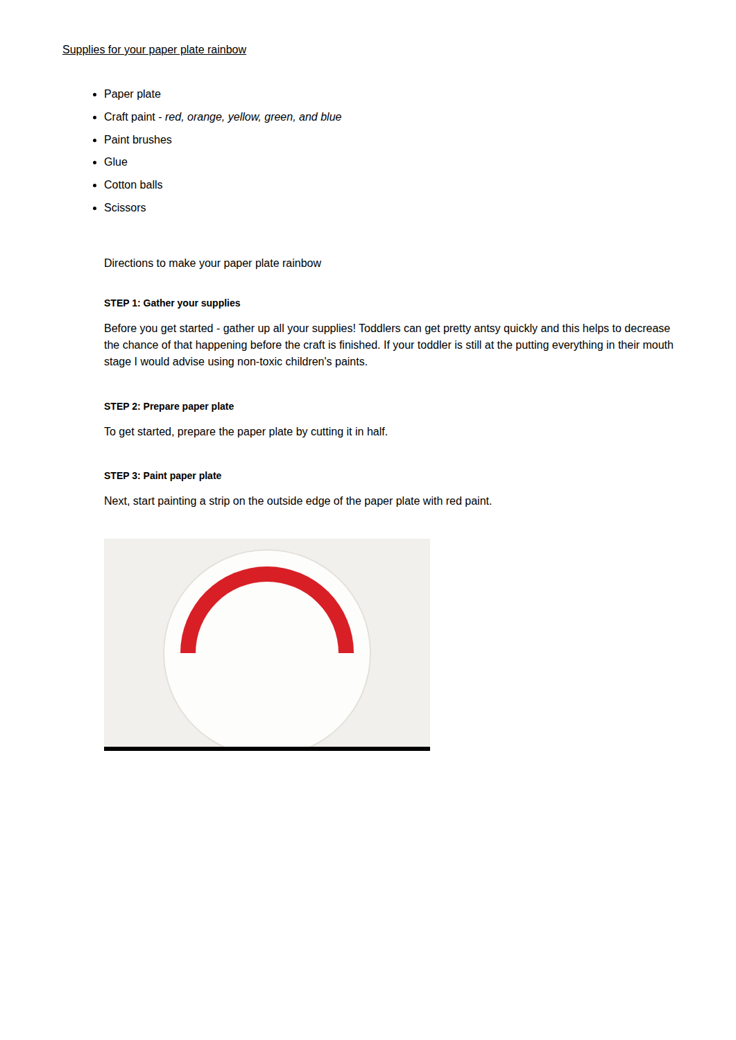Supplies for your paper plate rainbow
Paper plate
Craft paint - red, orange, yellow, green, and blue
Paint brushes
Glue
Cotton balls
Scissors
Directions to make your paper plate rainbow
STEP 1: Gather your supplies
Before you get started - gather up all your supplies! Toddlers can get pretty antsy quickly and this helps to decrease the chance of that happening before the craft is finished. If your toddler is still at the putting everything in their mouth stage I would advise using non-toxic children's paints.
STEP 2: Prepare paper plate
To get started, prepare the paper plate by cutting it in half.
STEP 3: Paint paper plate
Next, start painting a strip on the outside edge of the paper plate with red paint.